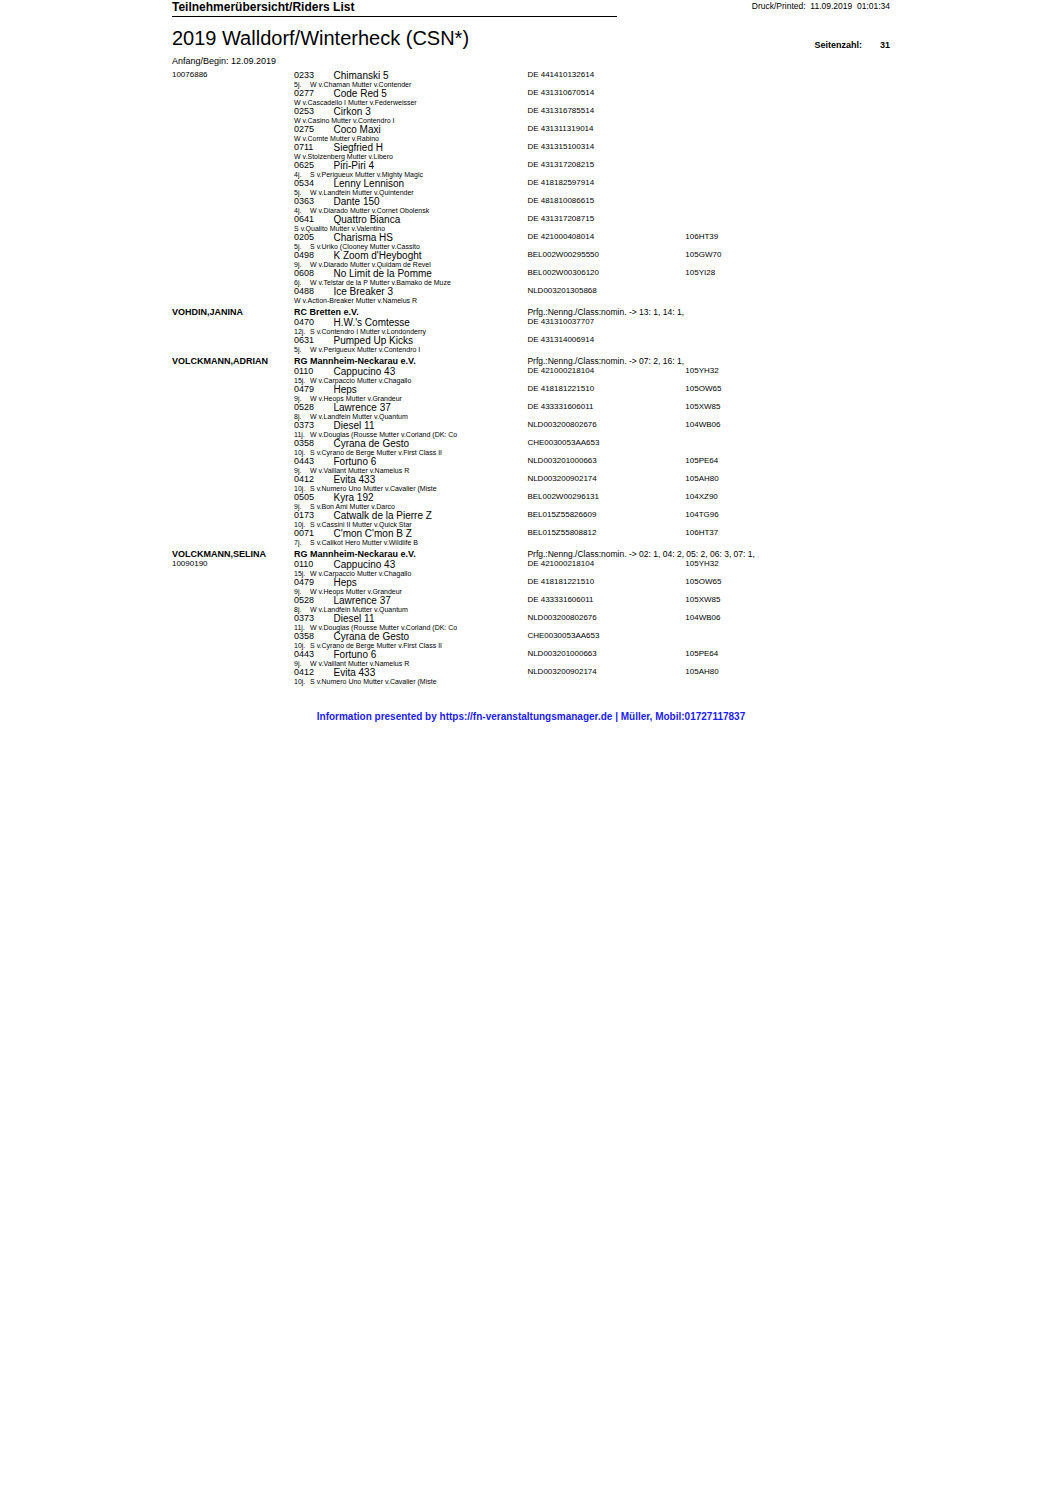Teilnehmerübersicht/Riders List
Druck/Printed: 11.09.2019 01:01:34
2019 Walldorf/Winterheck (CSN*)
Seitenzahl:31
Anfang/Begin: 12.09.2019
| 10076886 | 0233 | Chimanski 5 | DE 441410132614 | |
| | 5j. W v.Chaman Mutter v.Contender | | |
| | 0277 | Code Red 5 | DE 431310670514 | |
| | W v.Cascadello I Mutter v.Federweisser | | |
| | 0253 | Cirkon 3 | DE 431316785514 | |
| | W v.Casino Mutter v.Contendro I | | |
| | 0275 | Coco Maxi | DE 431311319014 | |
| | W v.Comte Mutter v.Rabino | | |
| | 0711 | Siegfried H | DE 431315100314 | |
| | W v.Stolzenberg Mutter v.Libero | | |
| | 0625 | Piri-Piri 4 | DE 431317208215 | |
| | 4j. S v.Perigueux Mutter v.Mighty Magic | | |
| | 0534 | Lenny Lennison | DE 418182597914 | |
| | 5j. W v.Landfein Mutter v.Quintender | | |
| | 0363 | Dante 150 | DE 481810086615 | |
| | 4j. W v.Diarado Mutter v.Cornet Obolensk | | |
| | 0641 | Quattro Bianca | DE 431317208715 | |
| | S v.Qualito Mutter v.Valentino | | |
| | 0205 | Charisma HS | DE 421000408014 | 106HT39 |
| | 5j. S v.Uriko (Clooney Mutter v.Cassito | | |
| | 0498 | K Zoom d'Heyboght | BEL002W00295550 | 105GW70 |
| | 9j. W v.Diarado Mutter v.Quidam de Revel | | |
| | 0608 | No Limit de la Pomme | BEL002W00306120 | 105YI28 |
| | 6j. W v.Telstar de la P Mutter v.Bamako de Muze | | |
| | 0488 | Ice Breaker 3 | NLD003201305868 | |
| | W v.Action-Breaker Mutter v.Namelus R | | |
| VOHDIN,JANINA | RC Bretten e.V. | Prfg.:Nenng./Class:nomin. -> 13: 1, 14: 1, |
| | 0470 | H.W.'s Comtesse | DE 431310037707 | |
| | 12j. S v.Contendro I Mutter v.Londonderry | | |
| | 0631 | Pumped Up Kicks | DE 431314006914 | |
| | 5j. W v.Perigueux Mutter v.Contendro I | | |
| VOLCKMANN,ADRIAN | RG Mannheim-Neckarau e.V. | Prfg.:Nenng./Class:nomin. -> 07: 2, 16: 1, |
| | 0110 | Cappucino 43 | DE 421000218104 | 105YH32 |
| | 15j. W v.Carpaccio Mutter v.Chagallo | | |
| | 0479 | Heps | DE 418181221510 | 105OW65 |
| | 9j. W v.Heops Mutter v.Grandeur | | |
| | 0528 | Lawrence 37 | DE 433331606011 | 105XW85 |
| | 8j. W v.Landfein Mutter v.Quantum | | |
| | 0373 | Diesel 11 | NLD003200802676 | 104WB06 |
| | 11j. W v.Douglas (Rousse Mutter v.Corland (DK: Co | | |
| | 0358 | Cyrana de Gesto | CHE0030053AA653 | |
| | 10j. S v.Cyrano de Berge Mutter v.First Class II | | |
| | 0443 | Fortuno 6 | NLD003201000663 | 105PE64 |
| | 9j. W v.Vaillant Mutter v.Namelus R | | |
| | 0412 | Evita 433 | NLD003200902174 | 105AH80 |
| | 10j. S v.Numero Uno Mutter v.Cavalier (Miste | | |
| | 0505 | Kyra 192 | BEL002W00296131 | 104XZ90 |
| | 9j. S v.Bon Ami Mutter v.Darco | | |
| | 0173 | Catwalk de la Pierre Z | BEL015Z55826609 | 104TG96 |
| | 10j. S v.Cassini II Mutter v.Quick Star | | |
| | 0071 | C'mon C'mon B Z | BEL015Z55808812 | 106HT37 |
| | 7j. S v.Calikot Hero Mutter v.Wildlife B | | |
| VOLCKMANN,SELINA | RG Mannheim-Neckarau e.V. | Prfg.:Nenng./Class:nomin. -> 02: 1, 04: 2, 05: 2, 06: 3, 07: 1, |
| 10090190 | 0110 | Cappucino 43 | DE 421000218104 | 105YH32 |
| | 15j. W v.Carpaccio Mutter v.Chagallo | | |
| | 0479 | Heps | DE 418181221510 | 105OW65 |
| | 9j. W v.Heops Mutter v.Grandeur | | |
| | 0528 | Lawrence 37 | DE 433331606011 | 105XW85 |
| | 8j. W v.Landfein Mutter v.Quantum | | |
| | 0373 | Diesel 11 | NLD003200802676 | 104WB06 |
| | 11j. W v.Douglas (Rousse Mutter v.Corland (DK: Co | | |
| | 0358 | Cyrana de Gesto | CHE0030053AA653 | |
| | 10j. S v.Cyrano de Berge Mutter v.First Class II | | |
| | 0443 | Fortuno 6 | NLD003201000663 | 105PE64 |
| | 9j. W v.Vaillant Mutter v.Namelus R | | |
| | 0412 | Evita 433 | NLD003200902174 | 105AH80 |
| | 10j. S v.Numero Uno Mutter v.Cavalier (Miste | | |
Information presented by https://fn-veranstaltungsmanager.de | Müller, Mobil:01727117837